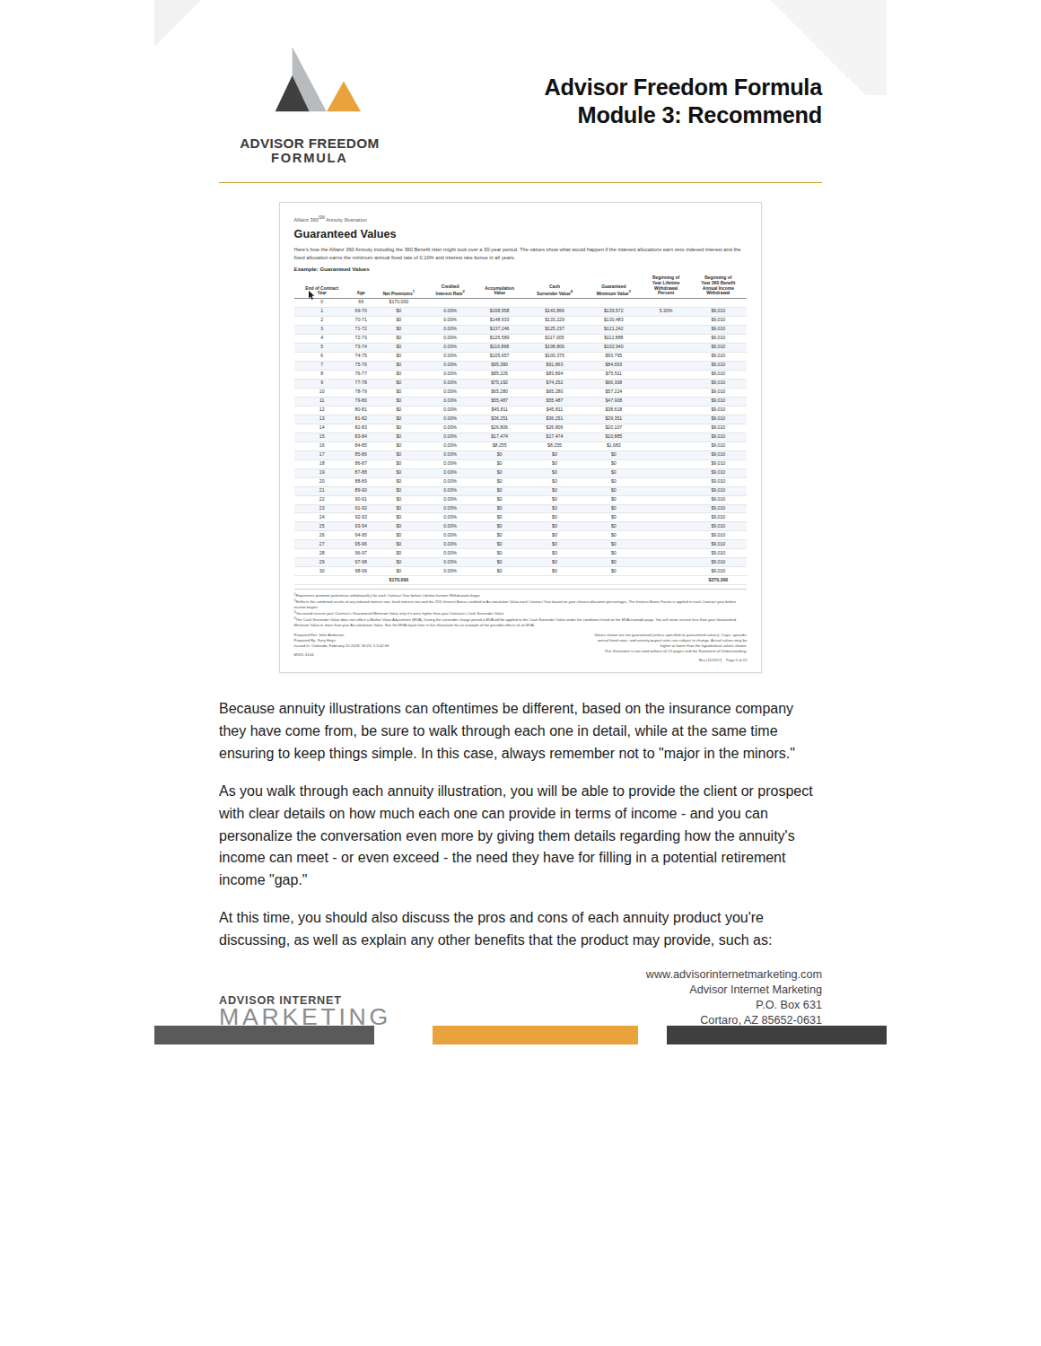ADVISOR FREEDOM FORMULA
Advisor Freedom Formula
Module 3: Recommend
Allianz 360SM Annuity Illustration
Guaranteed Values
Here's how the Allianz 360 Annuity including the 360 Benefit rider might look over a 30-year period. The values show what would happen if the indexed allocations earn zero indexed interest and the fixed allocation earns the minimum annual fixed rate of 0.10% and interest rate bonus in all years.
Example: Guaranteed Values
| End of Contract Year | Age | Net Premiums 1 | Credited Interest Rate 2 | Accumulation Value | Cash Surrender Value 4 | Guaranteed Minimum Value 3 | Beginning of Year Lifetime Withdrawal Percent | Beginning of Year 360 Benefit Annual Income Withdrawal |
| --- | --- | --- | --- | --- | --- | --- | --- | --- |
| 0 | 69 | $170,000 | | | | | | |
| 1 | 69-70 | $0 | 0.00% | $158,958 | $143,866 | $139,572 | 5.30% | $9,010 |
| 2 | 70-71 | $0 | 0.00% | $148,933 | $133,229 | $130,483 | | $9,010 |
| 3 | 71-72 | $0 | 0.00% | $137,246 | $125,237 | $121,242 | | $9,010 |
| 4 | 72-73 | $0 | 0.00% | $126,589 | $117,005 | $112,888 | | $9,010 |
| 5 | 73-74 | $0 | 0.00% | $116,868 | $108,806 | $102,940 | | $9,010 |
| 6 | 74-75 | $0 | 0.00% | $105,657 | $100,375 | $93,795 | | $9,010 |
| 7 | 75-76 | $0 | 0.00% | $95,380 | $91,863 | $84,653 | | $9,010 |
| 8 | 76-77 | $0 | 0.00% | $85,225 | $83,894 | $75,511 | | $9,010 |
| 9 | 77-78 | $0 | 0.00% | $75,192 | $74,252 | $66,308 | | $9,010 |
| 10 | 78-79 | $0 | 0.00% | $65,280 | $65,280 | $57,224 | | $9,010 |
| 11 | 79-80 | $0 | 0.00% | $55,487 | $55,487 | $47,908 | | $9,010 |
| 12 | 80-81 | $0 | 0.00% | $45,811 | $45,811 | $38,618 | | $9,010 |
| 13 | 81-82 | $0 | 0.00% | $36,251 | $36,251 | $29,351 | | $9,010 |
| 14 | 82-83 | $0 | 0.00% | $26,806 | $26,806 | $20,107 | | $9,010 |
| 15 | 83-84 | $0 | 0.00% | $17,474 | $17,474 | $10,885 | | $9,010 |
| 16 | 84-85 | $0 | 0.00% | $8,255 | $8,255 | $1,683 | | $9,010 |
| 17 | 85-86 | $0 | 0.00% | $0 | $0 | $0 | | $9,010 |
| 18 | 86-87 | $0 | 0.00% | $0 | $0 | $0 | | $9,010 |
| 19 | 87-88 | $0 | 0.00% | $0 | $0 | $0 | | $9,010 |
| 20 | 88-89 | $0 | 0.00% | $0 | $0 | $0 | | $9,010 |
| 21 | 89-90 | $0 | 0.00% | $0 | $0 | $0 | | $9,010 |
| 22 | 90-91 | $0 | 0.00% | $0 | $0 | $0 | | $9,010 |
| 23 | 91-92 | $0 | 0.00% | $0 | $0 | $0 | | $9,010 |
| 24 | 92-93 | $0 | 0.00% | $0 | $0 | $0 | | $9,010 |
| 25 | 93-94 | $0 | 0.00% | $0 | $0 | $0 | | $9,010 |
| 26 | 94-95 | $0 | 0.00% | $0 | $0 | $0 | | $9,010 |
| 27 | 95-96 | $0 | 0.00% | $0 | $0 | $0 | | $9,010 |
| 28 | 96-97 | $0 | 0.00% | $0 | $0 | $0 | | $9,010 |
| 29 | 97-98 | $0 | 0.00% | $0 | $0 | $0 | | $9,010 |
| 30 | 98-99 | $0 | 0.00% | $0 | $0 | $0 | | $9,010 |
| | | $170,000 | | | | | | $270,300 |
1Represents premium paid minus withdrawal(s) for each Contract Year before Lifetime Income Withdrawals begin.
2Reflects the combined results of any indexed interest rate, fixed interest rate and the 25% Interest Bonus credited to Accumulation Value each Contract Year based on your chosen allocation percentages. The Interest Bonus Factor is applied in each Contract year before income begins.
3You would receive your Contract's Guaranteed Minimum Value only if it were higher than your Contract's Cash Surrender Value.
4The Cash Surrender Value does not reflect a Market Value Adjustment (MVA). During the surrender charge period a MVA will be applied to the Cash Surrender Value under the conditions listed on the MVA example page. You will never receive less than your Guaranteed Minimum Value or more than your Accumulation Value. See the MVA report later in this illustration for an example of the possible effects of an MVA.
Prepared For: John Anderson
Prepared By: Terry Heys
Issued In: Colorado; February 20 2018; 09:23; 5.3.42.69
M591.3106
Values shown are not guaranteed (unless specified as guaranteed values). Caps, spreads,
annual fixed rates, and annuity payout rates are subject to change. Actual values may be
higher or lower than the hypothetical values shown.
This illustration is not valid without all 12 pages and the Statement of Understanding.
Rev (11/2017) Page 5 of 12
Because annuity illustrations can oftentimes be different, based on the insurance company they have come from, be sure to walk through each one in detail, while at the same time ensuring to keep things simple. In this case, always remember not to "major in the minors."
As you walk through each annuity illustration, you will be able to provide the client or prospect with clear details on how much each one can provide in terms of income - and you can personalize the conversation even more by giving them details regarding how the annuity's income can meet - or even exceed - the need they have for filling in a potential retirement income "gap."
At this time, you should also discuss the pros and cons of each annuity product you're discussing, as well as explain any other benefits that the product may provide, such as:
ADVISOR INTERNET MARKETING
www.advisorinternetmarketing.com
Advisor Internet Marketing
P.O. Box 631
Cortaro, AZ 85652-0631